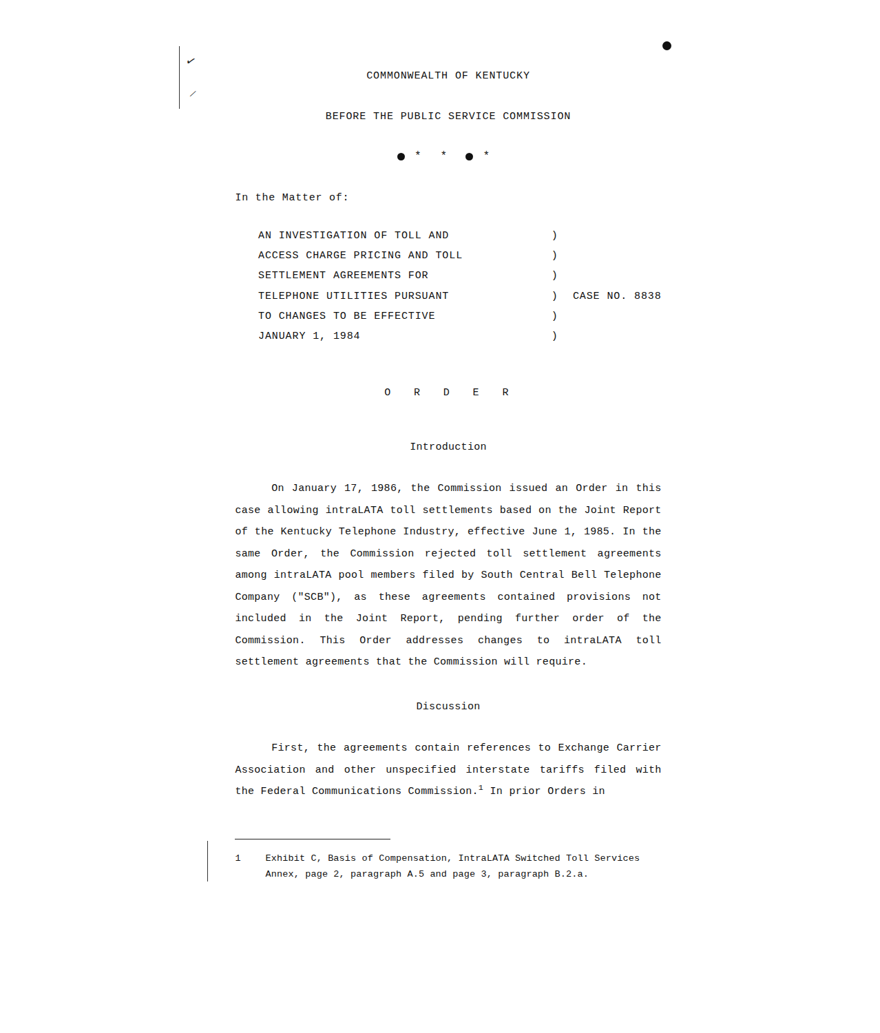✓
⁄
Commonwealth of Kentucky
Before the Public Service Commission
** *
In the Matter of:
| AN INVESTIGATION OF TOLL AND | ) | |
| ACCESS CHARGE PRICING AND TOLL | ) | |
| SETTLEMENT AGREEMENTS FOR | ) | |
| TELEPHONE UTILITIES PURSUANT | ) | CASE NO. 8838 |
| TO CHANGES TO BE EFFECTIVE | ) | |
| JANUARY 1, 1984 | ) | |
O R D E R
Introduction
On January 17, 1986, the Commission issued an Order in this case allowing intraLATA toll settlements based on the Joint Report of the Kentucky Telephone Industry, effective June 1, 1985. In the same Order, the Commission rejected toll settlement agreements among intraLATA pool members filed by South Central Bell Telephone Company ("SCB"), as these agreements contained provisions not included in the Joint Report, pending further order of the Commission. This Order addresses changes to intraLATA toll settlement agreements that the Commission will require.
Discussion
First, the agreements contain references to Exchange Carrier Association and other unspecified interstate tariffs filed with the Federal Communications Commission.1 In prior Orders in
1
Exhibit C, Basis of Compensation, IntraLATA Switched Toll Services Annex, page 2, paragraph A.5 and page 3, paragraph B.2.a.